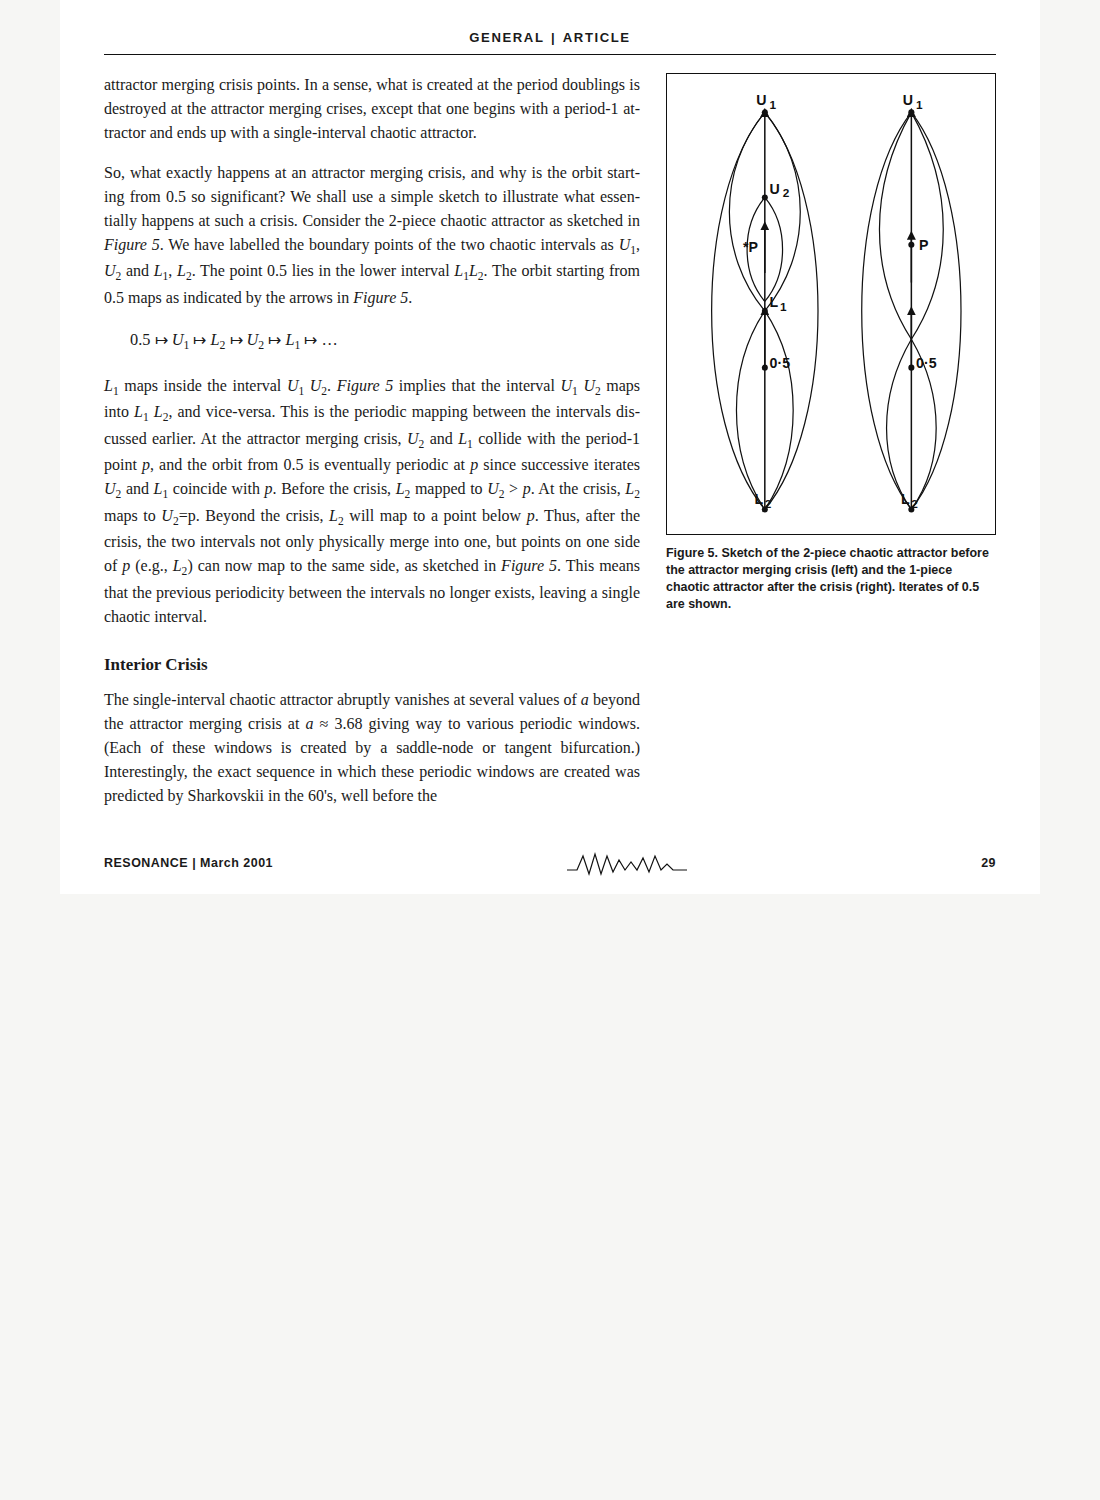GENERAL|ARTICLE
attractor merging crisis points. In a sense, what is created at the period doublings is destroyed at the attractor merging crises, except that one begins with a period-1 attractor and ends up with a single-interval chaotic attractor.
So, what exactly happens at an attractor merging crisis, and why is the orbit starting from 0.5 so significant? We shall use a simple sketch to illustrate what essentially happens at such a crisis. Consider the 2-piece chaotic attractor as sketched in Figure 5. We have labelled the boundary points of the two chaotic intervals as U1, U2 and L1, L2. The point 0.5 lies in the lower interval L1L2. The orbit starting from 0.5 maps as indicated by the arrows in Figure 5.
0.5 ↦ U1 ↦ L2 ↦ U2 ↦ L1 ↦ …
L1 maps inside the interval U1 U2. Figure 5 implies that the interval U1 U2 maps into L1 L2, and vice-versa. This is the periodic mapping between the intervals discussed earlier. At the attractor merging crisis, U2 and L1 collide with the period-1 point p, and the orbit from 0.5 is eventually periodic at p since successive iterates U2 and L1 coincide with p. Before the crisis, L2 mapped to U2 > p. At the crisis, L2 maps to U2=p. Beyond the crisis, L2 will map to a point below p. Thus, after the crisis, the two intervals not only physically merge into one, but points on one side of p (e.g., L2) can now map to the same side, as sketched in Figure 5. This means that the previous periodicity between the intervals no longer exists, leaving a single chaotic interval.
Interior Crisis
The single-interval chaotic attractor abruptly vanishes at several values of a beyond the attractor merging crisis at a ≈ 3.68 giving way to various periodic windows. (Each of these windows is created by a saddle-node or tangent bifurcation.) Interestingly, the exact sequence in which these periodic windows are created was predicted by Sharkovskii in the 60's, well before the
U 1 U 2 *P L 1 0·5 L 2 U 1 P 0·5 L 2
Figure 5. Sketch of the 2-piece chaotic attractor before the attractor merging crisis (left) and the 1-piece chaotic attractor after the crisis (right). Iterates of 0.5 are shown.
RESONANCE | March 2001
29